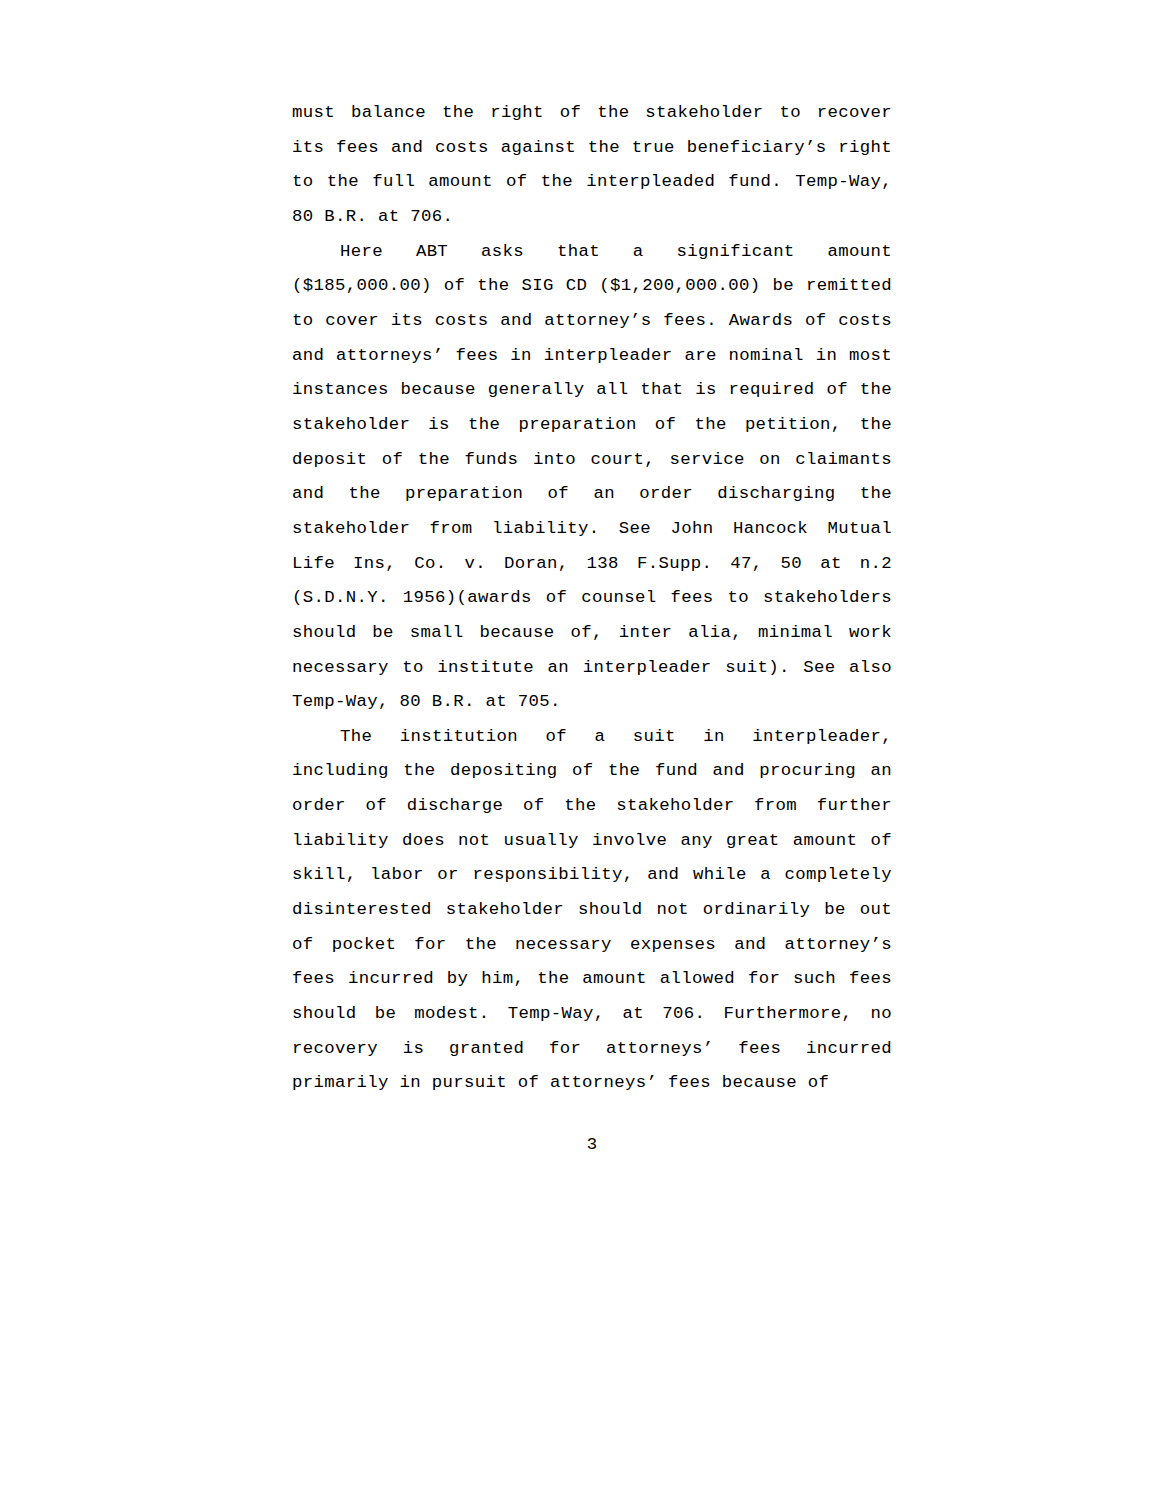must balance the right of the stakeholder to recover its fees and costs against the true beneficiary’s right to the full amount of the interpleaded fund. Temp-Way, 80 B.R. at 706.
Here ABT asks that a significant amount ($185,000.00) of the SIG CD ($1,200,000.00) be remitted to cover its costs and attorney’s fees. Awards of costs and attorneys’ fees in interpleader are nominal in most instances because generally all that is required of the stakeholder is the preparation of the petition, the deposit of the funds into court, service on claimants and the preparation of an order discharging the stakeholder from liability. See John Hancock Mutual Life Ins, Co. v. Doran, 138 F.Supp. 47, 50 at n.2 (S.D.N.Y. 1956)(awards of counsel fees to stakeholders should be small because of, inter alia, minimal work necessary to institute an interpleader suit). See also Temp-Way, 80 B.R. at 705.
The institution of a suit in interpleader, including the depositing of the fund and procuring an order of discharge of the stakeholder from further liability does not usually involve any great amount of skill, labor or responsibility, and while a completely disinterested stakeholder should not ordinarily be out of pocket for the necessary expenses and attorney’s fees incurred by him, the amount allowed for such fees should be modest. Temp-Way, at 706. Furthermore, no recovery is granted for attorneys’ fees incurred primarily in pursuit of attorneys’ fees because of
3